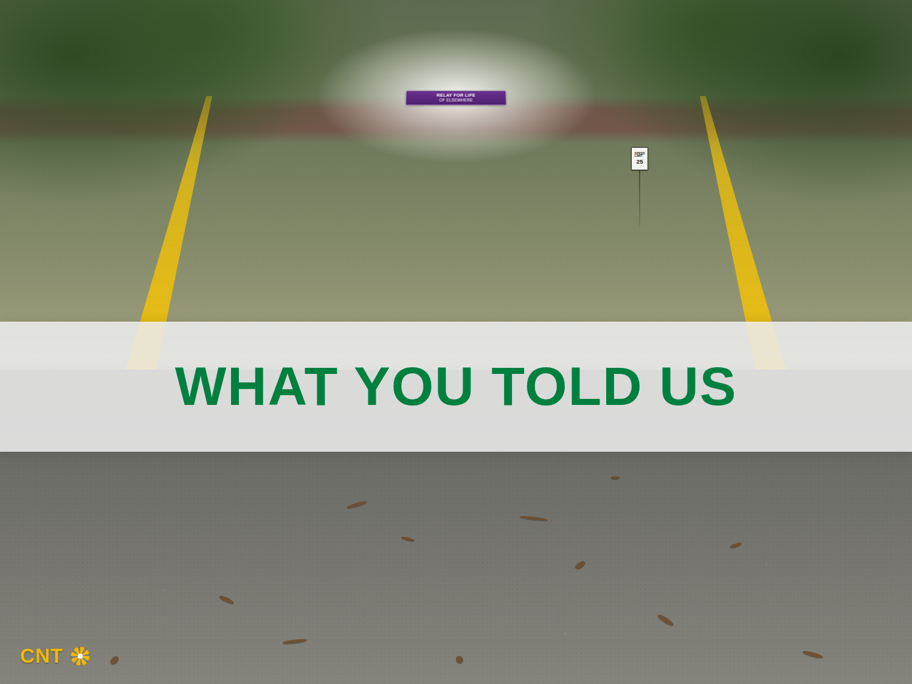RELAY FOR LIFE OF ELSEWHERE
SPEED
LIMIT 25
What You Told Us
CNT Center for Neighborhood Technology